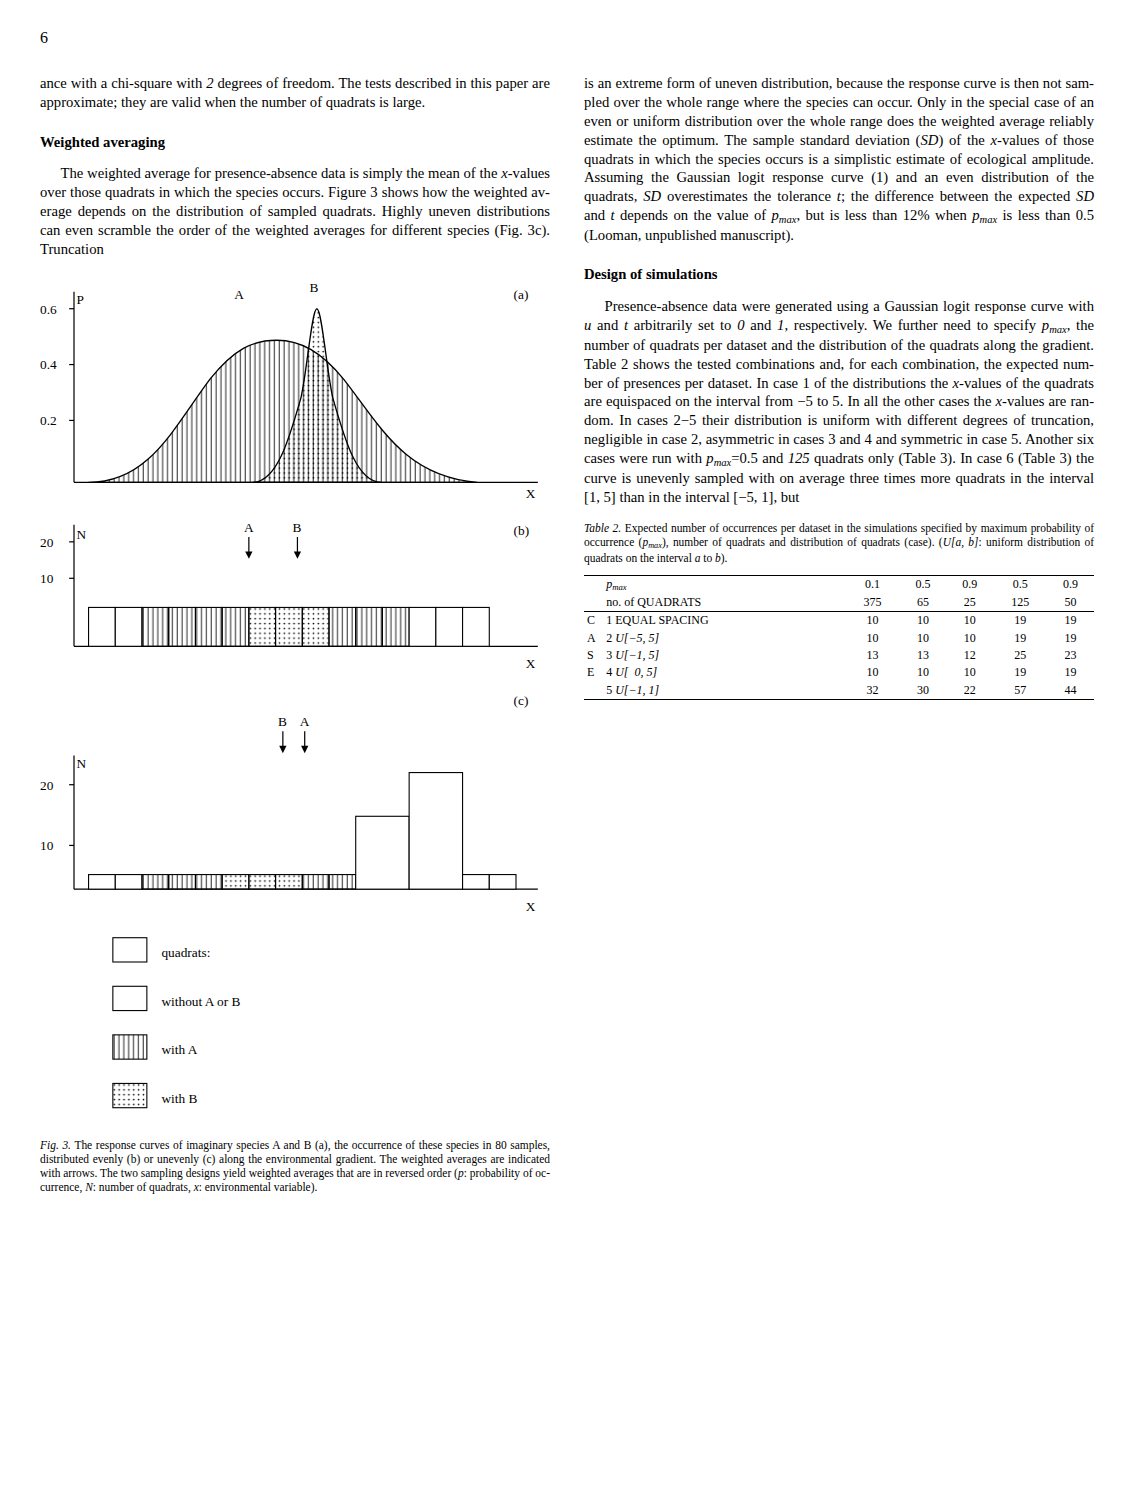6
ance with a chi-square with 2 degrees of freedom. The tests described in this paper are approximate; they are valid when the number of quadrats is large.
Weighted averaging
The weighted average for presence-absence data is simply the mean of the x-values over those quadrats in which the species occurs. Figure 3 shows how the weighted average depends on the distribution of sampled quadrats. Highly uneven distributions can even scramble the order of the weighted averages for different species (Fig. 3c). Truncation
P 0.6 0.4 0.2 (a) A B X N 20 10 (b) A B X (c) N 20 10 B A X quadrats: without A or B with A with B
Fig. 3. The response curves of imaginary species A and B (a), the occurrence of these species in 80 samples, distributed evenly (b) or unevenly (c) along the environmental gradient. The weighted averages are indicated with arrows. The two sampling designs yield weighted averages that are in reversed order (p: probability of occurrence, N: number of quadrats, x: environmental variable).
is an extreme form of uneven distribution, because the response curve is then not sampled over the whole range where the species can occur. Only in the special case of an even or uniform distribution over the whole range does the weighted average reliably estimate the optimum. The sample standard deviation (SD) of the x-values of those quadrats in which the species occurs is a simplistic estimate of ecological amplitude. Assuming the Gaussian logit response curve (1) and an even distribution of the quadrats, SD overestimates the tolerance t; the difference between the expected SD and t depends on the value of pmax, but is less than 12% when pmax is less than 0.5 (Looman, unpublished manuscript).
Design of simulations
Presence-absence data were generated using a Gaussian logit response curve with u and t arbitrarily set to 0 and 1, respectively. We further need to specify pmax, the number of quadrats per dataset and the distribution of the quadrats along the gradient. Table 2 shows the tested combinations and, for each combination, the expected number of presences per dataset. In case 1 of the distributions the x-values of the quadrats are equispaced on the interval from −5 to 5. In all the other cases the x-values are random. In cases 2−5 their distribution is uniform with different degrees of truncation, negligible in case 2, asymmetric in cases 3 and 4 and symmetric in case 5. Another six cases were run with pmax=0.5 and 125 quadrats only (Table 3). In case 6 (Table 3) the curve is unevenly sampled with on average three times more quadrats in the interval [1, 5] than in the interval [−5, 1], but
Table 2. Expected number of occurrences per dataset in the simulations specified by maximum probability of occurrence (pmax), number of quadrats and distribution of quadrats (case). (U[a, b]: uniform distribution of quadrats on the interval a to b).
| | p max | 0.1 | 0.5 | 0.9 | 0.5 | 0.9 |
| | no. of QUADRATS | 375 | 65 | 25 | 125 | 50 |
| C | 1 EQUAL SPACING | 10 | 10 | 10 | 19 | 19 |
| A | 2 U[−5, 5] | 10 | 10 | 10 | 19 | 19 |
| S | 3 U[−1, 5] | 13 | 13 | 12 | 25 | 23 |
| E | 4 U[ 0, 5] | 10 | 10 | 10 | 19 | 19 |
| | 5 U[−1, 1] | 32 | 30 | 22 | 57 | 44 |